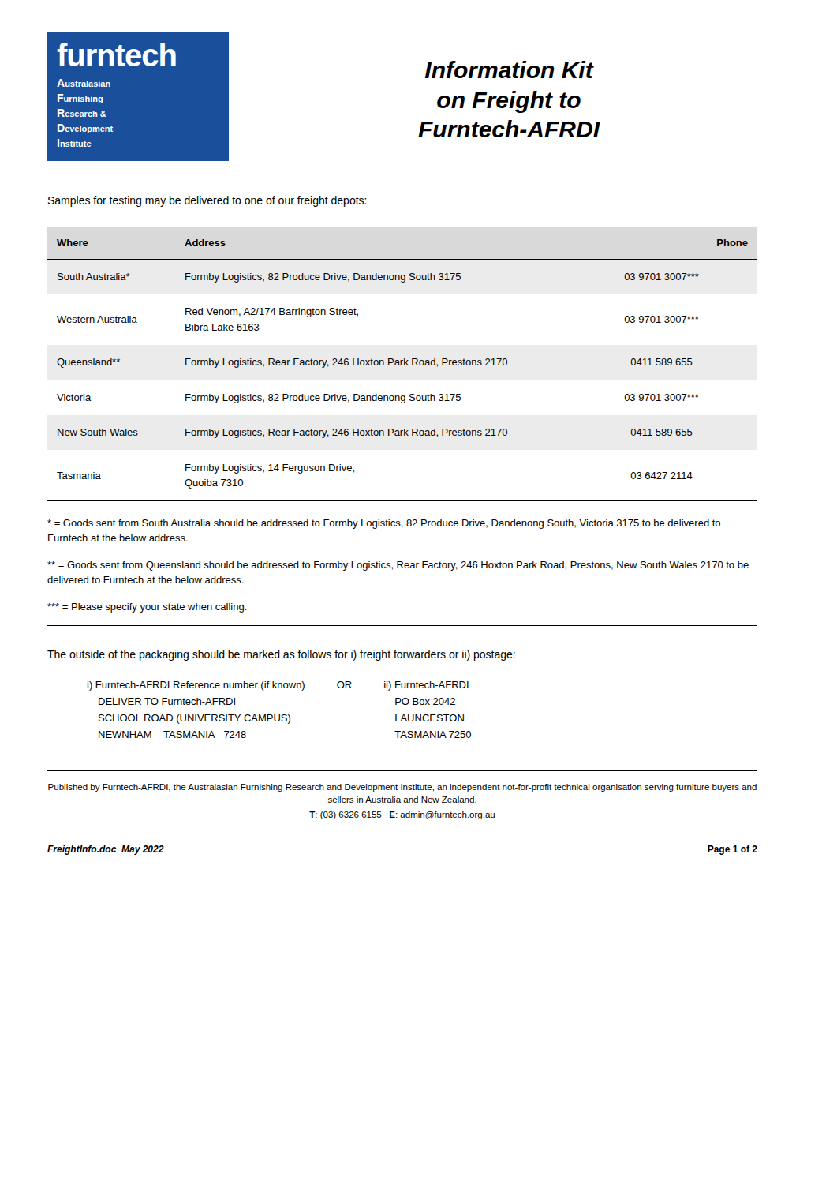furntech
Australasian
Furnishing
Research &
Development
Institute
Information Kit
on Freight to
Furntech-AFRDI
Samples for testing may be delivered to one of our freight depots:
| Where | Address | Phone |
| --- | --- | --- |
| South Australia* | Formby Logistics, 82 Produce Drive, Dandenong South 3175 | 03 9701 3007*** |
| Western Australia | Red Venom, A2/174 Barrington Street, Bibra Lake 6163 | 03 9701 3007*** |
| Queensland** | Formby Logistics, Rear Factory, 246 Hoxton Park Road, Prestons 2170 | 0411 589 655 |
| Victoria | Formby Logistics, 82 Produce Drive, Dandenong South 3175 | 03 9701 3007*** |
| New South Wales | Formby Logistics, Rear Factory, 246 Hoxton Park Road, Prestons 2170 | 0411 589 655 |
| Tasmania | Formby Logistics, 14 Ferguson Drive, Quoiba 7310 | 03 6427 2114 |
* = Goods sent from South Australia should be addressed to Formby Logistics, 82 Produce Drive, Dandenong South, Victoria 3175 to be delivered to Furntech at the below address.
** = Goods sent from Queensland should be addressed to Formby Logistics, Rear Factory, 246 Hoxton Park Road, Prestons, New South Wales 2170 to be delivered to Furntech at the below address.
*** = Please specify your state when calling.
The outside of the packaging should be marked as follows for i) freight forwarders or ii) postage:
i) Furntech-AFRDI Reference number (if known)
DELIVER TO Furntech-AFRDI
SCHOOL ROAD (UNIVERSITY CAMPUS)
NEWNHAM TASMANIA 7248
OR
ii) Furntech-AFRDI
PO Box 2042
LAUNCESTON
TASMANIA 7250
Published by Furntech-AFRDI, the Australasian Furnishing Research and Development Institute, an independent not-for-profit technical organisation serving furniture buyers and sellers in Australia and New Zealand.
T: (03) 6326 6155 E: admin@furntech.org.au
FreightInfo.doc May 2022
Page 1 of 2